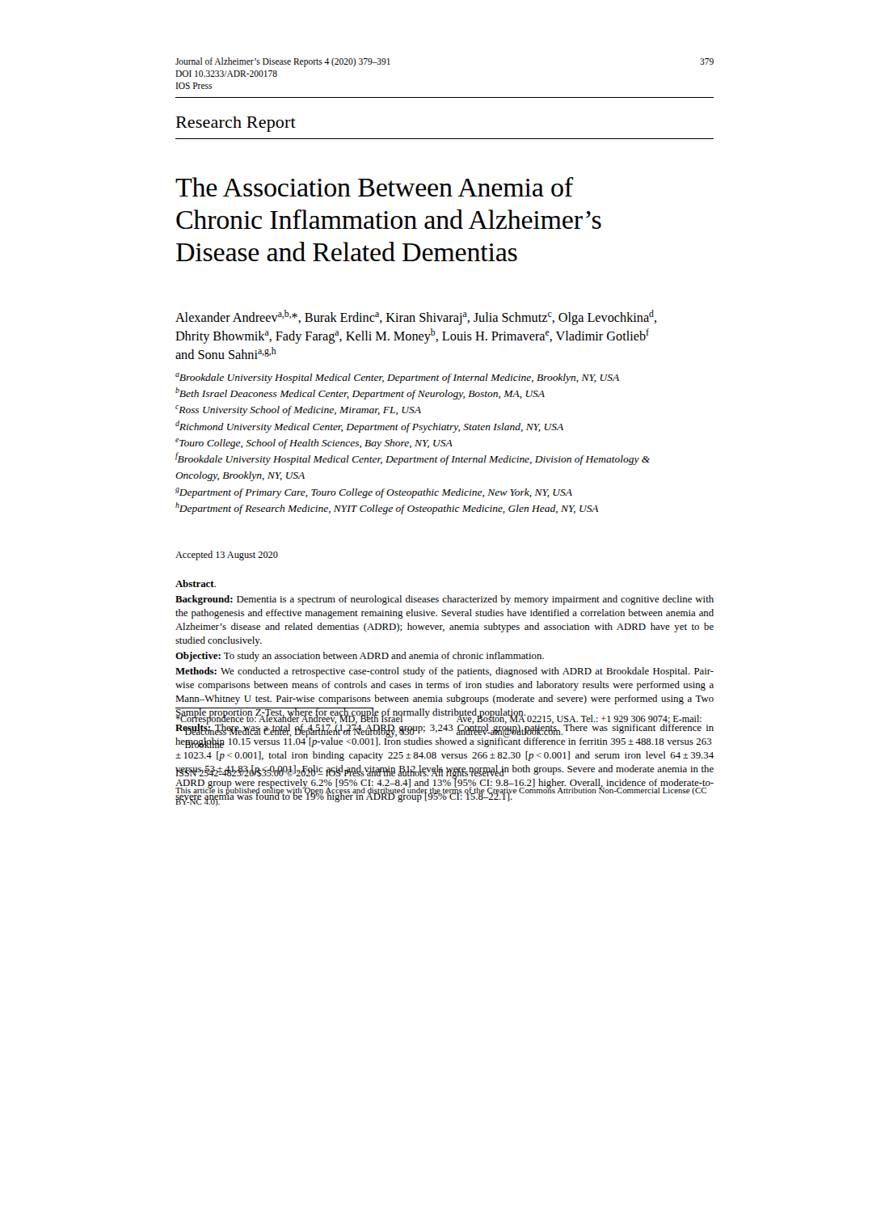Journal of Alzheimer’s Disease Reports 4 (2020) 379–391
DOI 10.3233/ADR-200178
IOS Press
379
Research Report
The Association Between Anemia of
Chronic Inflammation and Alzheimer’s
Disease and Related Dementias
Alexander Andreeva,b,*, Burak Erdinca, Kiran Shivaraja, Julia Schmutzc, Olga Levochkinad,
Dhrity Bhowmika, Fady Faraga, Kelli M. Moneyb, Louis H. Primaverae, Vladimir Gotliebf
and Sonu Sahnia,g,h
aBrookdale University Hospital Medical Center, Department of Internal Medicine, Brooklyn, NY, USA
bBeth Israel Deaconess Medical Center, Department of Neurology, Boston, MA, USA
cRoss University School of Medicine, Miramar, FL, USA
dRichmond University Medical Center, Department of Psychiatry, Staten Island, NY, USA
eTouro College, School of Health Sciences, Bay Shore, NY, USA
fBrookdale University Hospital Medical Center, Department of Internal Medicine, Division of Hematology &
Oncology, Brooklyn, NY, USA
gDepartment of Primary Care, Touro College of Osteopathic Medicine, New York, NY, USA
hDepartment of Research Medicine, NYIT College of Osteopathic Medicine, Glen Head, NY, USA
Accepted 13 August 2020
Abstract.
Background: Dementia is a spectrum of neurological diseases characterized by memory impairment and cognitive decline with the pathogenesis and effective management remaining elusive. Several studies have identified a correlation between anemia and Alzheimer’s disease and related dementias (ADRD); however, anemia subtypes and association with ADRD have yet to be studied conclusively.
Objective: To study an association between ADRD and anemia of chronic inflammation.
Methods: We conducted a retrospective case-control study of the patients, diagnosed with ADRD at Brookdale Hospital. Pair-wise comparisons between means of controls and cases in terms of iron studies and laboratory results were performed using a Mann–Whitney U test. Pair-wise comparisons between anemia subgroups (moderate and severe) were performed using a Two Sample proportion Z-Test, where for each couple of normally distributed population.
Results: There was a total of 4,517 (1,274 ADRD group; 3,243 Control group) patients. There was significant difference in hemoglobin 10.15 versus 11.04 [p-value <0.001]. Iron studies showed a significant difference in ferritin 395 ± 488.18 versus 263 ± 1023.4 [p < 0.001], total iron binding capacity 225 ± 84.08 versus 266 ± 82.30 [p < 0.001] and serum iron level 64 ± 39.34 versus 53 ± 41.83 [p < 0.001]. Folic acid and vitamin B12 levels were normal in both groups. Severe and moderate anemia in the ADRD group were respectively 6.2% [95% CI: 4.2–8.4] and 13% [95% CI: 9.8–16.2] higher. Overall, incidence of moderate-to-severe anemia was found to be 19% higher in ADRD group [95% CI: 15.8–22.1].
*Correspondence to: Alexander Andreev, MD, Beth Israel Deaconess Medical Center, Department of Neurology, 330 Brookline
Ave, Boston, MA 02215, USA. Tel.: +1 929 306 9074; E-mail: andreev-am@outlook.com.
ISSN 2542-4823/20/$35.00 © 2020 – IOS Press and the authors. All rights reserved
This article is published online with Open Access and distributed under the terms of the Creative Commons Attribution Non-Commercial License (CC BY-NC 4.0).